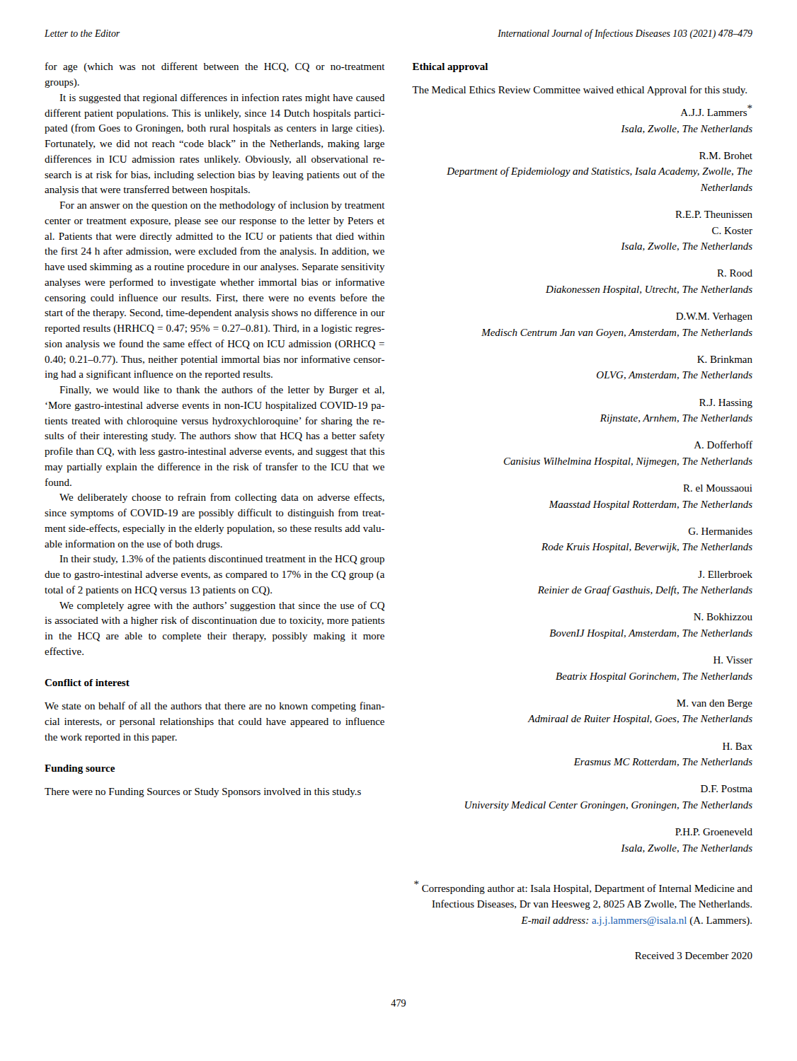Letter to the Editor
International Journal of Infectious Diseases 103 (2021) 478–479
for age (which was not different between the HCQ, CQ or no-treatment groups).
It is suggested that regional differences in infection rates might have caused different patient populations. This is unlikely, since 14 Dutch hospitals participated (from Goes to Groningen, both rural hospitals as centers in large cities). Fortunately, we did not reach “code black” in the Netherlands, making large differences in ICU admission rates unlikely. Obviously, all observational research is at risk for bias, including selection bias by leaving patients out of the analysis that were transferred between hospitals.
For an answer on the question on the methodology of inclusion by treatment center or treatment exposure, please see our response to the letter by Peters et al. Patients that were directly admitted to the ICU or patients that died within the first 24 h after admission, were excluded from the analysis. In addition, we have used skimming as a routine procedure in our analyses. Separate sensitivity analyses were performed to investigate whether immortal bias or informative censoring could influence our results. First, there were no events before the start of the therapy. Second, time-dependent analysis shows no difference in our reported results (HRHCQ = 0.47; 95% = 0.27–0.81). Third, in a logistic regression analysis we found the same effect of HCQ on ICU admission (ORHCQ = 0.40; 0.21–0.77). Thus, neither potential immortal bias nor informative censoring had a significant influence on the reported results.
Finally, we would like to thank the authors of the letter by Burger et al, ‘More gastro-intestinal adverse events in non-ICU hospitalized COVID-19 patients treated with chloroquine versus hydroxychloroquine’ for sharing the results of their interesting study. The authors show that HCQ has a better safety profile than CQ, with less gastro-intestinal adverse events, and suggest that this may partially explain the difference in the risk of transfer to the ICU that we found.
We deliberately choose to refrain from collecting data on adverse effects, since symptoms of COVID-19 are possibly difficult to distinguish from treatment side-effects, especially in the elderly population, so these results add valuable information on the use of both drugs.
In their study, 1.3% of the patients discontinued treatment in the HCQ group due to gastro-intestinal adverse events, as compared to 17% in the CQ group (a total of 2 patients on HCQ versus 13 patients on CQ).
We completely agree with the authors’ suggestion that since the use of CQ is associated with a higher risk of discontinuation due to toxicity, more patients in the HCQ are able to complete their therapy, possibly making it more effective.
Conflict of interest
We state on behalf of all the authors that there are no known competing financial interests, or personal relationships that could have appeared to influence the work reported in this paper.
Funding source
There were no Funding Sources or Study Sponsors involved in this study.s
Ethical approval
The Medical Ethics Review Committee waived ethical Approval for this study.
A.J.J. Lammers*
Isala, Zwolle, The Netherlands
R.M. Brohet
Department of Epidemiology and Statistics, Isala Academy, Zwolle, The Netherlands
R.E.P. Theunissen
C. Koster
Isala, Zwolle, The Netherlands
R. Rood
Diakonessen Hospital, Utrecht, The Netherlands
D.W.M. Verhagen
Medisch Centrum Jan van Goyen, Amsterdam, The Netherlands
K. Brinkman
OLVG, Amsterdam, The Netherlands
R.J. Hassing
Rijnstate, Arnhem, The Netherlands
A. Dofferhoff
Canisius Wilhelmina Hospital, Nijmegen, The Netherlands
R. el Moussaoui
Maasstad Hospital Rotterdam, The Netherlands
G. Hermanides
Rode Kruis Hospital, Beverwijk, The Netherlands
J. Ellerbroek
Reinier de Graaf Gasthuis, Delft, The Netherlands
N. Bokhizzou
BovenIJ Hospital, Amsterdam, The Netherlands
H. Visser
Beatrix Hospital Gorinchem, The Netherlands
M. van den Berge
Admiraal de Ruiter Hospital, Goes, The Netherlands
H. Bax
Erasmus MC Rotterdam, The Netherlands
D.F. Postma
University Medical Center Groningen, Groningen, The Netherlands
P.H.P. Groeneveld
Isala, Zwolle, The Netherlands
* Corresponding author at: Isala Hospital, Department of Internal Medicine and Infectious Diseases, Dr van Heesweg 2, 8025 AB Zwolle, The Netherlands.
E-mail address: a.j.j.lammers@isala.nl (A. Lammers).
Received 3 December 2020
479